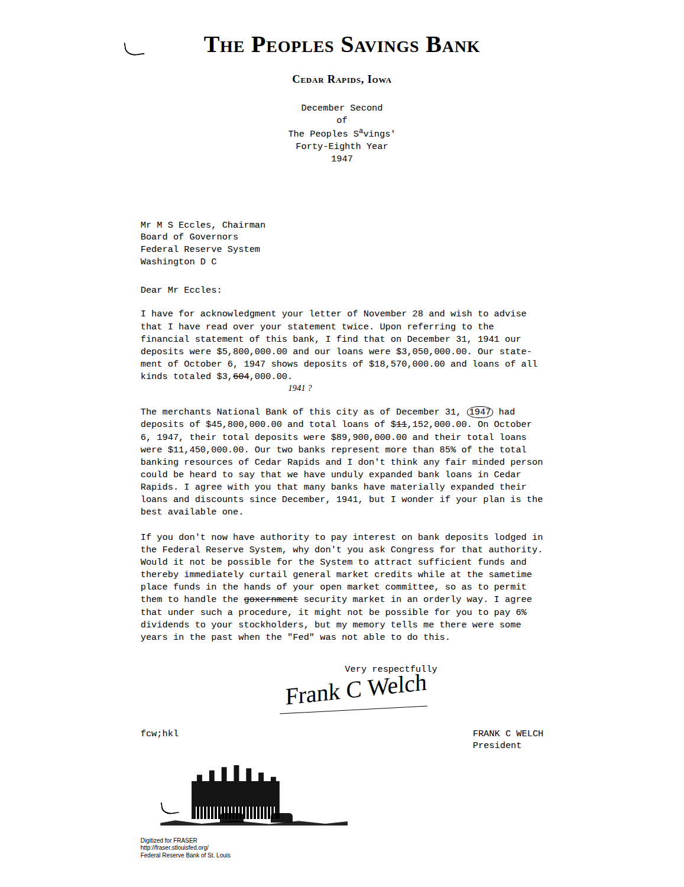The Peoples Savings Bank
Cedar Rapids, Iowa
December Second
of
The Peoples Savings'
Forty-Eighth Year
1947
Mr M S Eccles, Chairman Board of Governors Federal Reserve System Washington D C
Dear Mr Eccles:
I have for acknowledgment your letter of November 28 and wish to advise that I have read over your statement twice. Upon referring to the financial statement of this bank, I find that on December 31, 1941 our deposits were $5,800,000.00 and our loans were $3,050,000.00. Our state- ment of October 6, 1947 shows deposits of $18,570,000.00 and loans of all kinds totaled $3,604,000.00.
1941 ?
The merchants National Bank of this city as of December 31, 1947 had deposits of $45,800,000.00 and total loans of $11,152,000.00. On October 6, 1947, their total deposits were $89,900,000.00 and their total loans were $11,450,000.00. Our two banks represent more than 85% of the total banking resources of Cedar Rapids and I don't think any fair minded person could be heard to say that we have unduly expanded bank loans in Cedar Rapids. I agree with you that many banks have materially expanded their loans and discounts since December, 1941, but I wonder if your plan is the best available one.
If you don't now have authority to pay interest on bank deposits lodged in the Federal Reserve System, why don't you ask Congress for that authority. Would it not be possible for the System to attract sufficient funds and thereby immediately curtail general market credits while at the sametime place funds in the hands of your open market committee, so as to permit them to handle the goxernment security market in an orderly way. I agree that under such a procedure, it might not be possible for you to pay 6% dividends to your stockholders, but my memory tells me there were some years in the past when the "Fed" was not able to do this.
Very respectfully
Frank C Welch
fcw;hkl
FRANK C WELCH
President
Digitized for FRASER
http://fraser.stlouisfed.org/
Federal Reserve Bank of St. Louis